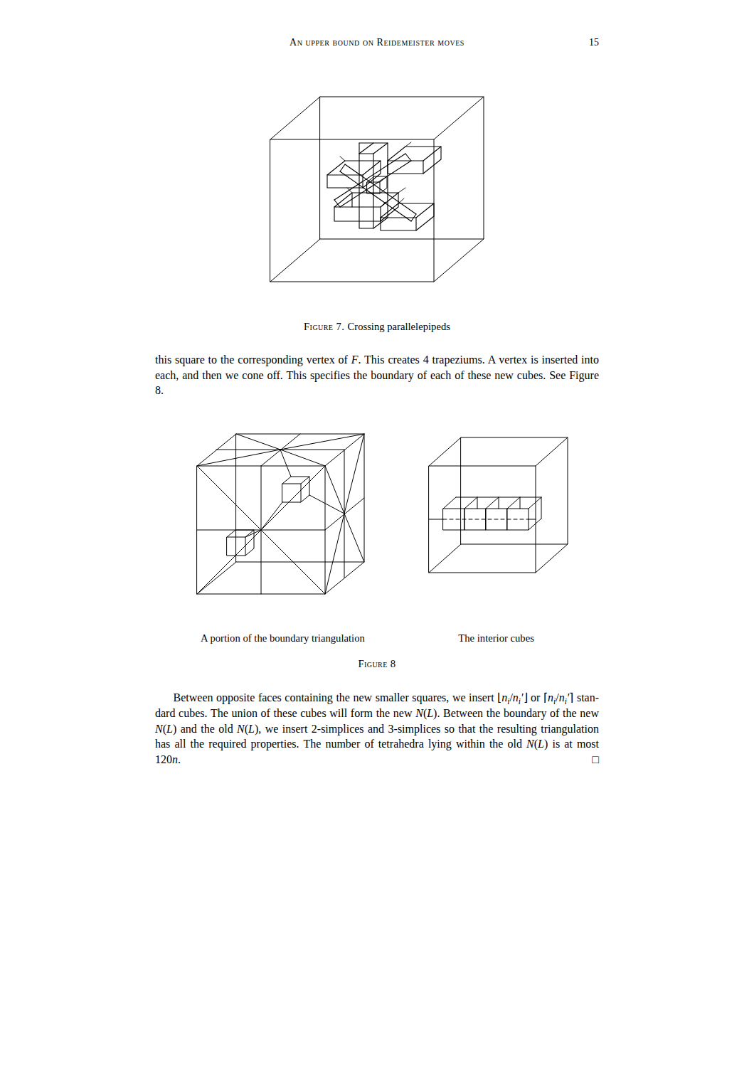An upper bound on Reidemeister moves 15
Figure 7. Crossing parallelepipeds
this square to the corresponding vertex of F. This creates 4 trapeziums. A vertex is inserted into each, and then we cone off. This specifies the boundary of each of these new cubes. See Figure 8.
A portion of the boundary triangulation
The interior cubes
Figure 8
Between opposite faces containing the new smaller squares, we insert ⌊ni/ni′⌋ or ⌈ni/ni′⌉ standard cubes. The union of these cubes will form the new N(L). Between the boundary of the new N(L) and the old N(L), we insert 2-simplices and 3-simplices so that the resulting triangulation has all the required properties. The number of tetrahedra lying within the old N(L) is at most 120n.□